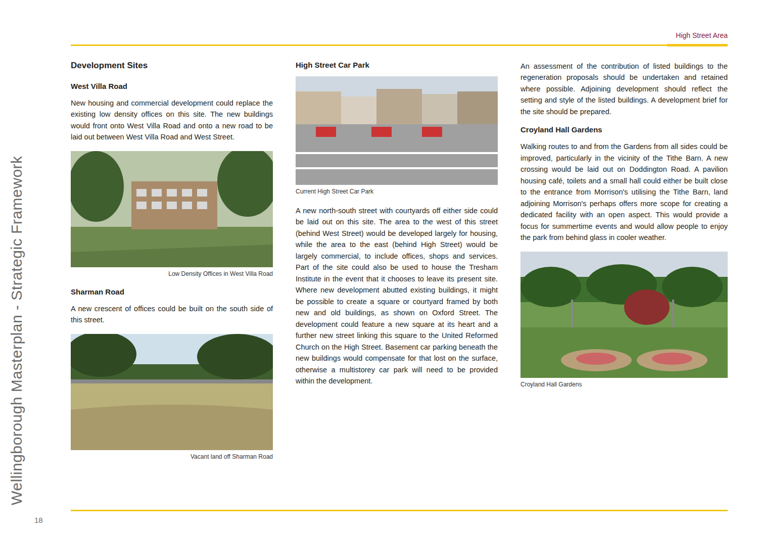Wellingborough Masterplan - Strategic Framework
18
High Street Area
Development Sites
West Villa Road
New housing and commercial development could replace the existing low density offices on this site. The new buildings would front onto West Villa Road and onto a new road to be laid out between West Villa Road and West Street.
Low Density Offices in West Villa Road
Sharman Road
A new crescent of offices could be built on the south side of this street.
Vacant land off Sharman Road
High Street Car Park
Current High Street Car Park
A new north-south street with courtyards off either side could be laid out on this site. The area to the west of this street (behind West Street) would be developed largely for housing, while the area to the east (behind High Street) would be largely commercial, to include offices, shops and services. Part of the site could also be used to house the Tresham Institute in the event that it chooses to leave its present site. Where new development abutted existing buildings, it might be possible to create a square or courtyard framed by both new and old buildings, as shown on Oxford Street. The development could feature a new square at its heart and a further new street linking this square to the United Reformed Church on the High Street. Basement car parking beneath the new buildings would compensate for that lost on the surface, otherwise a multistorey car park will need to be provided within the development.
An assessment of the contribution of listed buildings to the regeneration proposals should be undertaken and retained where possible. Adjoining development should reflect the setting and style of the listed buildings. A development brief for the site should be prepared.
Croyland Hall Gardens
Walking routes to and from the Gardens from all sides could be improved, particularly in the vicinity of the Tithe Barn. A new crossing would be laid out on Doddington Road. A pavilion housing café, toilets and a small hall could either be built close to the entrance from Morrison's utilising the Tithe Barn, land adjoining Morrison's perhaps offers more scope for creating a dedicated facility with an open aspect. This would provide a focus for summertime events and would allow people to enjoy the park from behind glass in cooler weather.
Croyland Hall Gardens